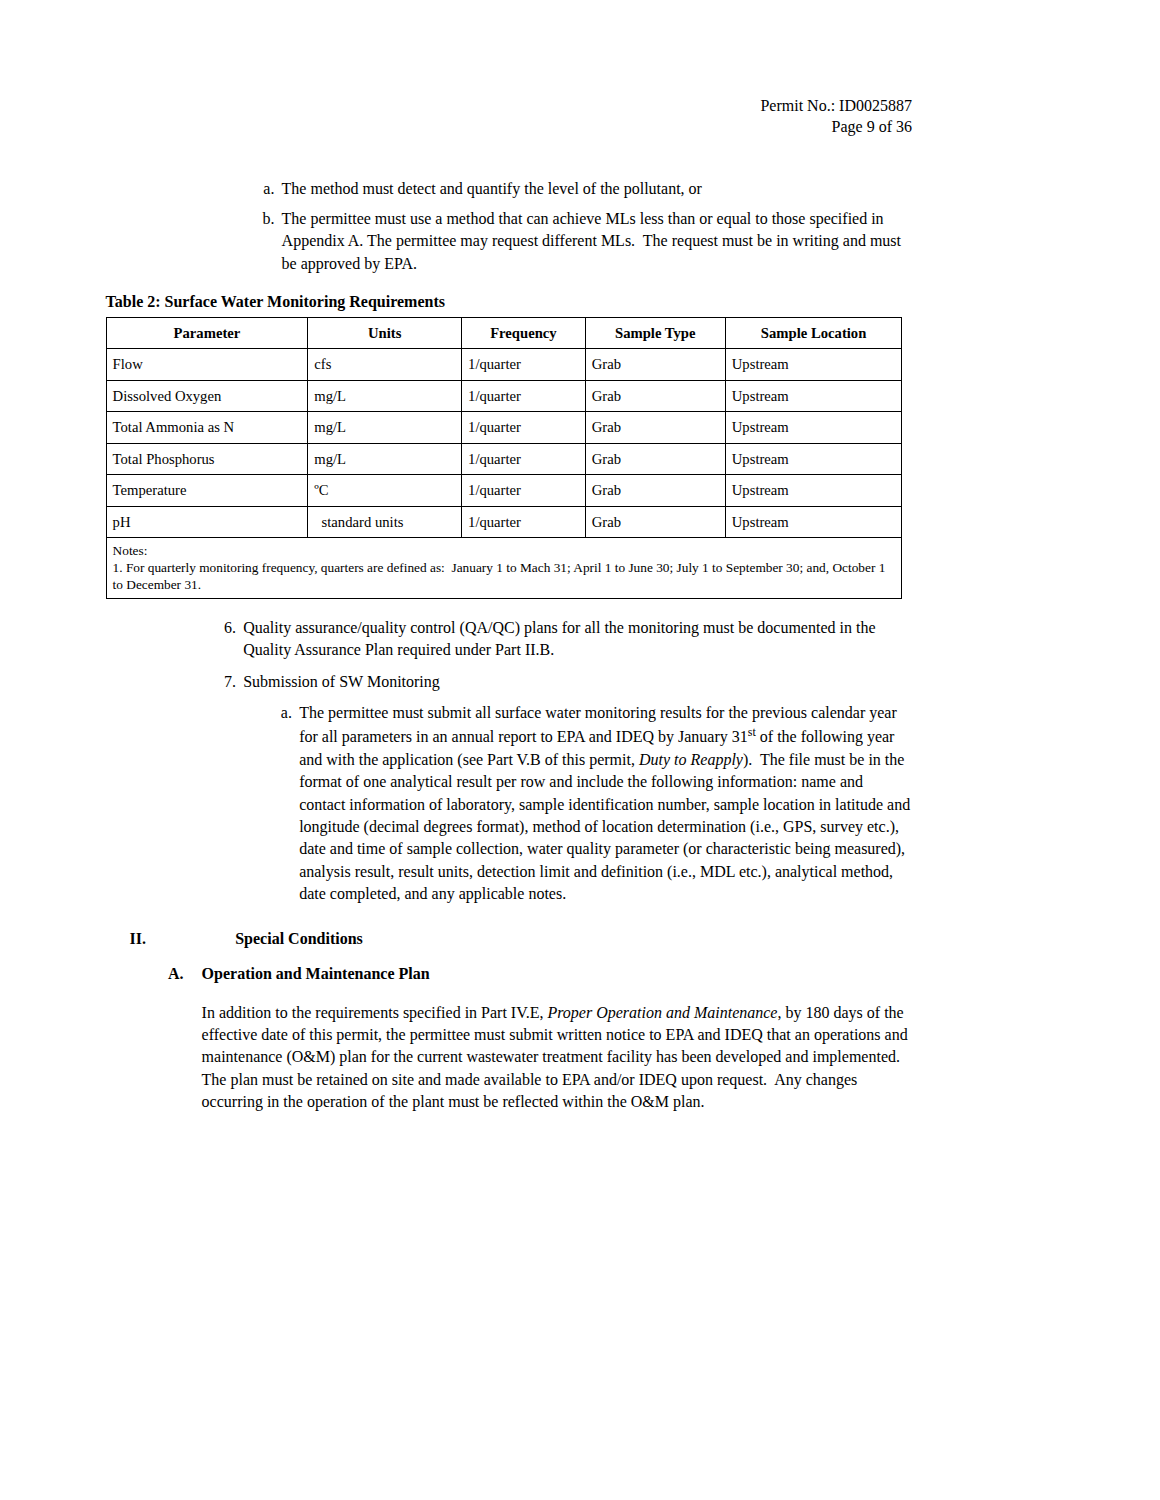Permit No.: ID0025887
Page 9 of 36
The method must detect and quantify the level of the pollutant, or
The permittee must use a method that can achieve MLs less than or equal to those specified in Appendix A. The permittee may request different MLs. The request must be in writing and must be approved by EPA.
Table 2: Surface Water Monitoring Requirements
| Parameter | Units | Frequency | Sample Type | Sample Location |
| --- | --- | --- | --- | --- |
| Flow | cfs | 1/quarter | Grab | Upstream |
| Dissolved Oxygen | mg/L | 1/quarter | Grab | Upstream |
| Total Ammonia as N | mg/L | 1/quarter | Grab | Upstream |
| Total Phosphorus | mg/L | 1/quarter | Grab | Upstream |
| Temperature | ºC | 1/quarter | Grab | Upstream |
| pH | standard units | 1/quarter | Grab | Upstream |
| Notes: 1. For quarterly monitoring frequency, quarters are defined as: January 1 to Mach 31; April 1 to June 30; July 1 to September 30; and, October 1 to December 31. |
Quality assurance/quality control (QA/QC) plans for all the monitoring must be documented in the Quality Assurance Plan required under Part II.B.
Submission of SW Monitoring
The permittee must submit all surface water monitoring results for the previous calendar year for all parameters in an annual report to EPA and IDEQ by January 31st of the following year and with the application (see Part V.B of this permit, Duty to Reapply). The file must be in the format of one analytical result per row and include the following information: name and contact information of laboratory, sample identification number, sample location in latitude and longitude (decimal degrees format), method of location determination (i.e., GPS, survey etc.), date and time of sample collection, water quality parameter (or characteristic being measured), analysis result, result units, detection limit and definition (i.e., MDL etc.), analytical method, date completed, and any applicable notes.
II. Special Conditions
A. Operation and Maintenance Plan
In addition to the requirements specified in Part IV.E, Proper Operation and Maintenance, by 180 days of the effective date of this permit, the permittee must submit written notice to EPA and IDEQ that an operations and maintenance (O&M) plan for the current wastewater treatment facility has been developed and implemented. The plan must be retained on site and made available to EPA and/or IDEQ upon request. Any changes occurring in the operation of the plant must be reflected within the O&M plan.